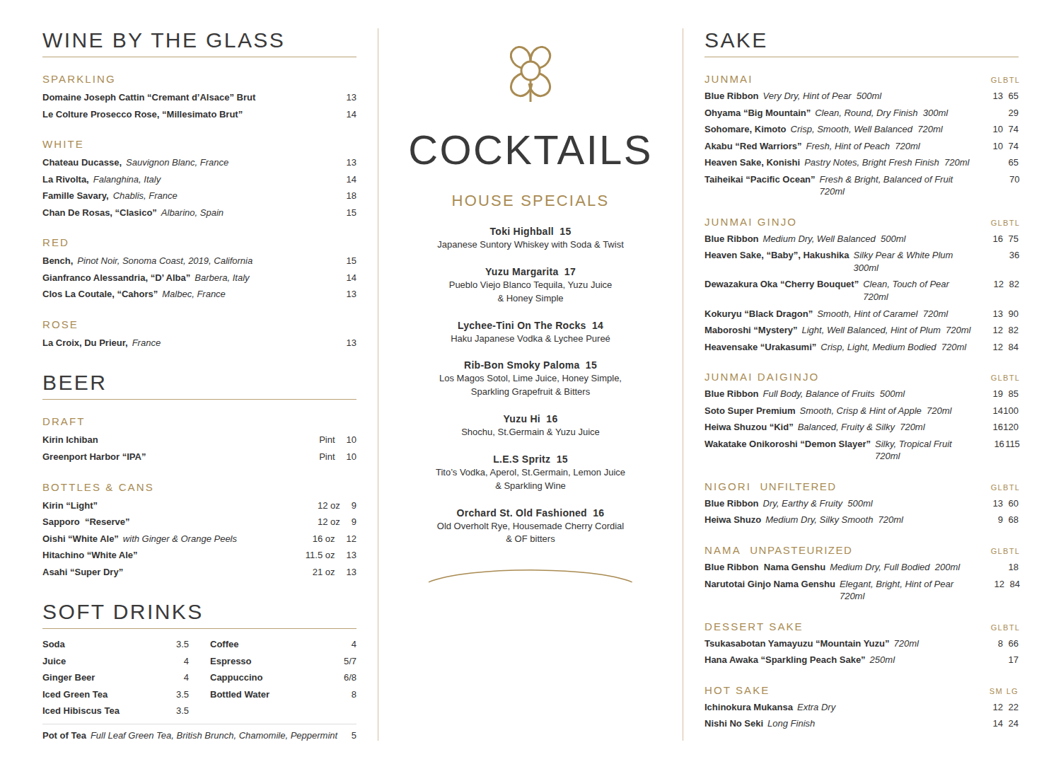WINE BY THE GLASS
Sparkling
Domaine Joseph Cattin “Cremant d’Alsace” Brut 13
Le Colture Prosecco Rose, “Millesimato Brut”14
White
Chateau Ducasse, Sauvignon Blanc, France 13
La Rivolta, Falanghina, Italy 14
Famille Savary, Chablis, France 18
Chan De Rosas, “Clasico”Albarino, Spain 15
Red
Bench, Pinot Noir, Sonoma Coast, 2019, California 15
Gianfranco Alessandria, “D’ Alba”Barbera, Italy 14
Clos La Coutale, “Cahors”Malbec, France 13
Rose
La Croix, Du Prieur, France 13
BEER
Draft
Kirin Ichiban Pint 10
Greenport Harbor “IPA”Pint 10
Bottles & Cans
Kirin “Light”12 oz 9
Sapporo “Reserve”12 oz 9
Oishi “White Ale”with Ginger & Orange Peels 16 oz 12
Hitachino “White Ale”11.5 oz 13
Asahi “Super Dry”21 oz 13
SOFT DRINKS
Soda 3.5
Juice 4
Ginger Beer 4
Iced Green Tea 3.5
Iced Hibiscus Tea 3.5
Coffee 4
Espresso 5/7
Cappuccino 6/8
Bottled Water 8
Pot of Tea Full Leaf Green Tea, British Brunch, Chamomile, Peppermint 5
COCKTAILS
HOUSE SPECIALS
Toki Highball 15
Japanese Suntory Whiskey with Soda & Twist
Yuzu Margarita 17
Pueblo Viejo Blanco Tequila, Yuzu Juice
& Honey Simple
Lychee-Tini On The Rocks 14
Haku Japanese Vodka & Lychee Pureé
Rib-Bon Smoky Paloma 15
Los Magos Sotol, Lime Juice, Honey Simple,
Sparkling Grapefruit & Bitters
Yuzu Hi 16
Shochu, St.Germain & Yuzu Juice
L.E.S Spritz 15
Tito’s Vodka, Aperol, St.Germain, Lemon Juice
& Sparkling Wine
Orchard St. Old Fashioned 16
Old Overholt Rye, Housemade Cherry Cordial
& OF bitters
SAKE
Junmai
GL BTL
Blue Ribbon Very Dry, Hint of Pear 500ml 1365
Ohyama “Big Mountain”Clean, Round, Dry Finish 300ml 29
Sohomare, Kimoto Crisp, Smooth, Well Balanced 720ml 1074
Akabu “Red Warriors”Fresh, Hint of Peach 720ml 1074
Heaven Sake, Konishi Pastry Notes, Bright Fresh Finish 720ml 65
Taiheikai “Pacific Ocean”Fresh & Bright, Balanced of Fruit 720ml 70
Junmai Ginjo
GL BTL
Blue Ribbon Medium Dry, Well Balanced 500ml 1675
Heaven Sake, “Baby”, Hakushika Silky Pear & White Plum 300ml 36
Dewazakura Oka “Cherry Bouquet”Clean, Touch of Pear 720ml 1282
Kokuryu “Black Dragon”Smooth, Hint of Caramel 720ml 1390
Maboroshi “Mystery”Light, Well Balanced, Hint of Plum 720ml 1282
Heavensake “Urakasumi”Crisp, Light, Medium Bodied 720ml 1284
Junmai Daiginjo
GL BTL
Blue Ribbon Full Body, Balance of Fruits 500ml 1985
Soto Super Premium Smooth, Crisp & Hint of Apple 720ml 14100
Heiwa Shuzou “Kid”Balanced, Fruity & Silky 720ml 16120
Wakatake Onikoroshi “Demon Slayer”Silky, Tropical Fruit 720ml 16115
Nigori Unfiltered
GL BTL
Blue Ribbon Dry, Earthy & Fruity 500ml 1360
Heiwa Shuzo Medium Dry, Silky Smooth 720ml 968
Nama Unpasteurized
GL BTL
Blue Ribbon Nama Genshu Medium Dry, Full Bodied 200ml 18
Narutotai Ginjo Nama Genshu Elegant, Bright, Hint of Pear 720ml 1284
Dessert Sake
GL BTL
Tsukasabotan Yamayuzu “Mountain Yuzu”720ml 866
Hana Awaka “Sparkling Peach Sake”250ml 17
Hot Sake
SM LG
Ichinokura Mukansa Extra Dry 1222
Nishi No Seki Long Finish 1424